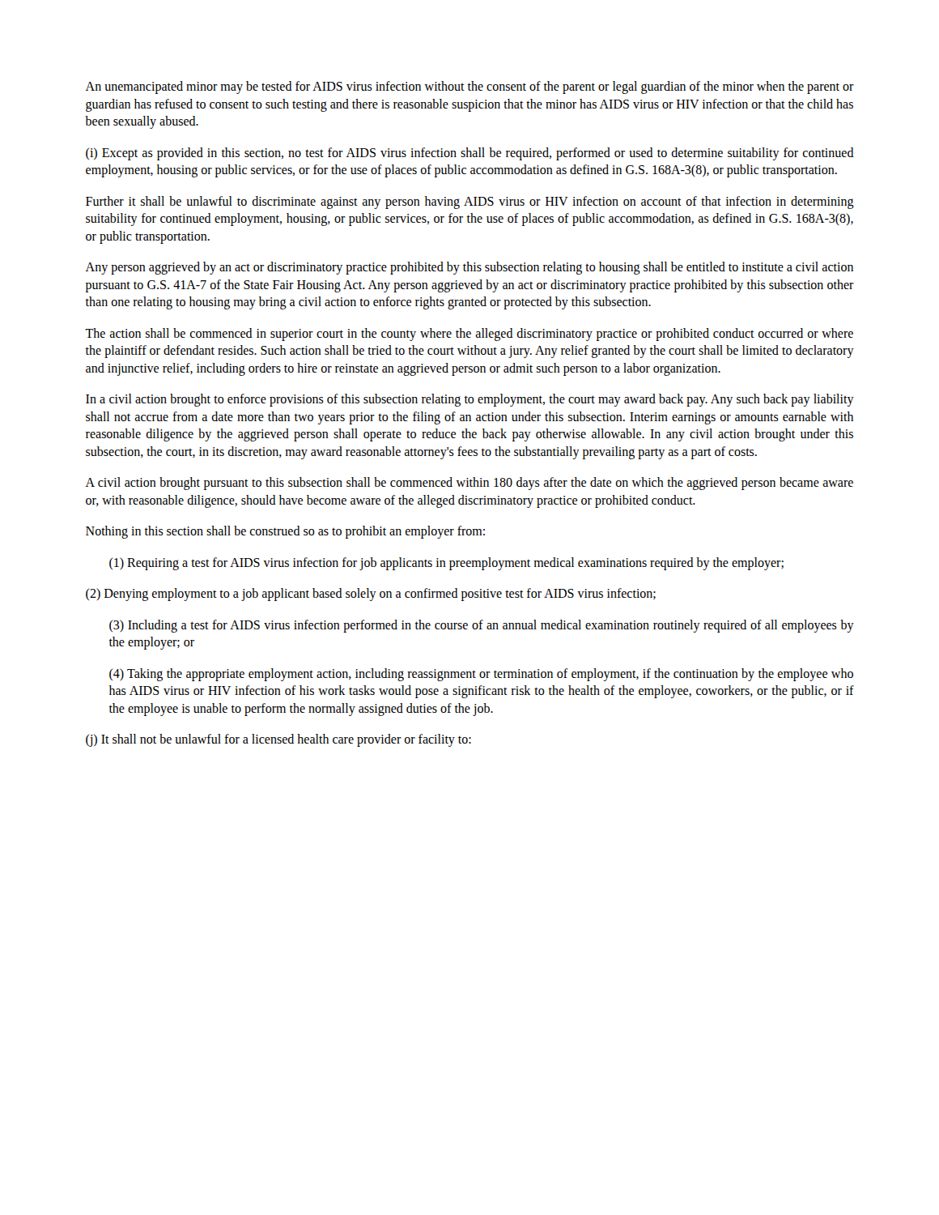An unemancipated minor may be tested for AIDS virus infection without the consent of the parent or legal guardian of the minor when the parent or guardian has refused to consent to such testing and there is reasonable suspicion that the minor has AIDS virus or HIV infection or that the child has been sexually abused.
(i) Except as provided in this section, no test for AIDS virus infection shall be required, performed or used to determine suitability for continued employment, housing or public services, or for the use of places of public accommodation as defined in G.S. 168A-3(8), or public transportation.
Further it shall be unlawful to discriminate against any person having AIDS virus or HIV infection on account of that infection in determining suitability for continued employment, housing, or public services, or for the use of places of public accommodation, as defined in G.S. 168A-3(8), or public transportation.
Any person aggrieved by an act or discriminatory practice prohibited by this subsection relating to housing shall be entitled to institute a civil action pursuant to G.S. 41A-7 of the State Fair Housing Act. Any person aggrieved by an act or discriminatory practice prohibited by this subsection other than one relating to housing may bring a civil action to enforce rights granted or protected by this subsection.
The action shall be commenced in superior court in the county where the alleged discriminatory practice or prohibited conduct occurred or where the plaintiff or defendant resides. Such action shall be tried to the court without a jury. Any relief granted by the court shall be limited to declaratory and injunctive relief, including orders to hire or reinstate an aggrieved person or admit such person to a labor organization.
In a civil action brought to enforce provisions of this subsection relating to employment, the court may award back pay. Any such back pay liability shall not accrue from a date more than two years prior to the filing of an action under this subsection. Interim earnings or amounts earnable with reasonable diligence by the aggrieved person shall operate to reduce the back pay otherwise allowable. In any civil action brought under this subsection, the court, in its discretion, may award reasonable attorney's fees to the substantially prevailing party as a part of costs.
A civil action brought pursuant to this subsection shall be commenced within 180 days after the date on which the aggrieved person became aware or, with reasonable diligence, should have become aware of the alleged discriminatory practice or prohibited conduct.
Nothing in this section shall be construed so as to prohibit an employer from:
(1) Requiring a test for AIDS virus infection for job applicants in preemployment medical examinations required by the employer;
(2) Denying employment to a job applicant based solely on a confirmed positive test for AIDS virus infection;
(3) Including a test for AIDS virus infection performed in the course of an annual medical examination routinely required of all employees by the employer; or
(4) Taking the appropriate employment action, including reassignment or termination of employment, if the continuation by the employee who has AIDS virus or HIV infection of his work tasks would pose a significant risk to the health of the employee, coworkers, or the public, or if the employee is unable to perform the normally assigned duties of the job.
(j) It shall not be unlawful for a licensed health care provider or facility to: